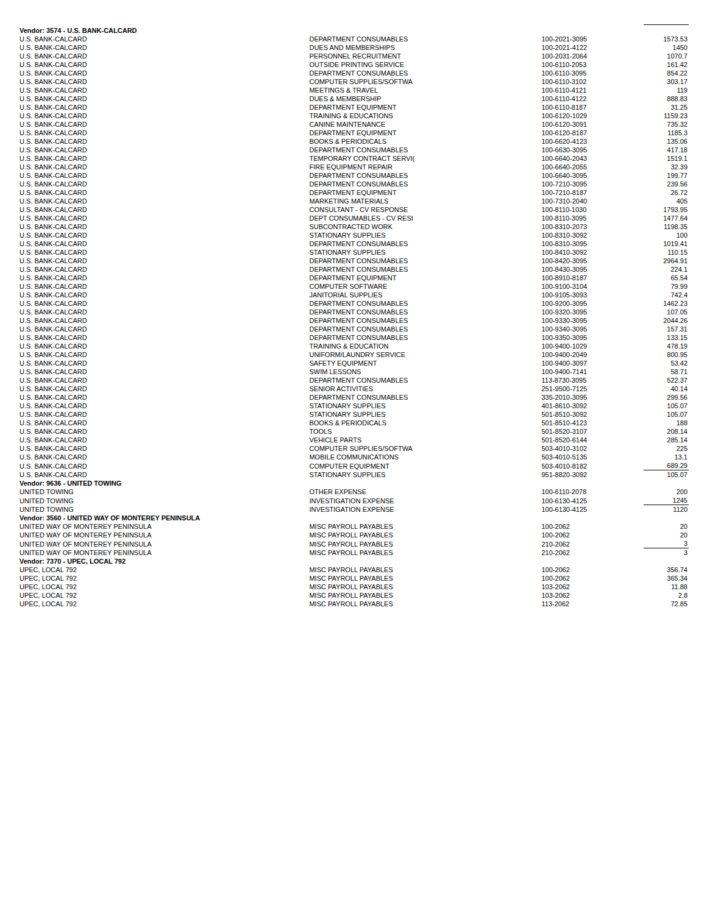| Vendor: 3574 - U.S. BANK-CALCARD |
| U.S. BANK-CALCARD | DEPARTMENT CONSUMABLES | 100-2021-3095 | 1573.53 |
| U.S. BANK-CALCARD | DUES AND MEMBERSHIPS | 100-2021-4122 | 1450 |
| U.S. BANK-CALCARD | PERSONNEL RECRUITMENT | 100-2031-2064 | 1070.7 |
| U.S. BANK-CALCARD | OUTSIDE PRINTING SERVICE | 100-6110-2053 | 161.42 |
| U.S. BANK-CALCARD | DEPARTMENT CONSUMABLES | 100-6110-3095 | 854.22 |
| U.S. BANK-CALCARD | COMPUTER SUPPLIES/SOFTWA | 100-6110-3102 | 303.17 |
| U.S. BANK-CALCARD | MEETINGS & TRAVEL | 100-6110-4121 | 119 |
| U.S. BANK-CALCARD | DUES & MEMBERSHIP | 100-6110-4122 | 888.83 |
| U.S. BANK-CALCARD | DEPARTMENT EQUIPMENT | 100-6110-8187 | 31.25 |
| U.S. BANK-CALCARD | TRAINING & EDUCATIONS | 100-6120-1029 | 1159.23 |
| U.S. BANK-CALCARD | CANINE MAINTENANCE | 100-6120-3091 | 735.32 |
| U.S. BANK-CALCARD | DEPARTMENT EQUIPMENT | 100-6120-8187 | 1185.3 |
| U.S. BANK-CALCARD | BOOKS & PERIODICALS | 100-6620-4123 | 135.06 |
| U.S. BANK-CALCARD | DEPARTMENT CONSUMABLES | 100-6630-3095 | 417.18 |
| U.S. BANK-CALCARD | TEMPORARY CONTRACT SERVI( | 100-6640-2043 | 1519.1 |
| U.S. BANK-CALCARD | FIRE EQUIPMENT REPAIR | 100-6640-2055 | 32.39 |
| U.S. BANK-CALCARD | DEPARTMENT CONSUMABLES | 100-6640-3095 | 199.77 |
| U.S. BANK-CALCARD | DEPARTMENT CONSUMABLES | 100-7210-3095 | 239.56 |
| U.S. BANK-CALCARD | DEPARTMENT EQUIPMENT | 100-7210-8187 | 26.72 |
| U.S. BANK-CALCARD | MARKETING MATERIALS | 100-7310-2040 | 405 |
| U.S. BANK-CALCARD | CONSULTANT - CV RESPONSE | 100-8110-1030 | 1793.95 |
| U.S. BANK-CALCARD | DEPT CONSUMABLES - CV RESI | 100-8110-3095 | 1477.64 |
| U.S. BANK-CALCARD | SUBCONTRACTED WORK | 100-8310-2073 | 1198.35 |
| U.S. BANK-CALCARD | STATIONARY SUPPLIES | 100-8310-3092 | 100 |
| U.S. BANK-CALCARD | DEPARTMENT CONSUMABLES | 100-8310-3095 | 1019.41 |
| U.S. BANK-CALCARD | STATIONARY SUPPLIES | 100-8410-3092 | 110.15 |
| U.S. BANK-CALCARD | DEPARTMENT CONSUMABLES | 100-8420-3095 | 2964.91 |
| U.S. BANK-CALCARD | DEPARTMENT CONSUMABLES | 100-8430-3095 | 224.1 |
| U.S. BANK-CALCARD | DEPARTMENT EQUIPMENT | 100-8910-8187 | 65.54 |
| U.S. BANK-CALCARD | COMPUTER SOFTWARE | 100-9100-3104 | 79.99 |
| U.S. BANK-CALCARD | JANITORIAL SUPPLIES | 100-9105-3093 | 742.4 |
| U.S. BANK-CALCARD | DEPARTMENT CONSUMABLES | 100-9200-3095 | 1462.23 |
| U.S. BANK-CALCARD | DEPARTMENT CONSUMABLES | 100-9320-3095 | 107.05 |
| U.S. BANK-CALCARD | DEPARTMENT CONSUMABLES | 100-9330-3095 | 2044.26 |
| U.S. BANK-CALCARD | DEPARTMENT CONSUMABLES | 100-9340-3095 | 157.31 |
| U.S. BANK-CALCARD | DEPARTMENT CONSUMABLES | 100-9350-3095 | 133.15 |
| U.S. BANK-CALCARD | TRAINING & EDUCATION | 100-9400-1029 | 478.19 |
| U.S. BANK-CALCARD | UNIFORM/LAUNDRY SERVICE | 100-9400-2049 | 800.95 |
| U.S. BANK-CALCARD | SAFETY EQUIPMENT | 100-9400-3097 | 53.42 |
| U.S. BANK-CALCARD | SWIM LESSONS | 100-9400-7141 | 58.71 |
| U.S. BANK-CALCARD | DEPARTMENT CONSUMABLES | 113-8730-3095 | 522.37 |
| U.S. BANK-CALCARD | SENIOR ACTIVITIES | 251-9500-7125 | 40.14 |
| U.S. BANK-CALCARD | DEPARTMENT CONSUMABLES | 335-2010-3095 | 299.56 |
| U.S. BANK-CALCARD | STATIONARY SUPPLIES | 401-8610-3092 | 105.07 |
| U.S. BANK-CALCARD | STATIONARY SUPPLIES | 501-8510-3092 | 105.07 |
| U.S. BANK-CALCARD | BOOKS & PERIODICALS | 501-8510-4123 | 188 |
| U.S. BANK-CALCARD | TOOLS | 501-8520-3107 | 208.14 |
| U.S. BANK-CALCARD | VEHICLE PARTS | 501-8520-6144 | 285.14 |
| U.S. BANK-CALCARD | COMPUTER SUPPLIES/SOFTWA | 503-4010-3102 | 225 |
| U.S. BANK-CALCARD | MOBILE COMMUNICATIONS | 503-4010-5135 | 13.1 |
| U.S. BANK-CALCARD | COMPUTER EQUIPMENT | 503-4010-8182 | 689.29 |
| U.S. BANK-CALCARD | STATIONARY SUPPLIES | 951-8820-3092 | 105.07 |
| Vendor: 9636 - UNITED TOWING |
| UNITED TOWING | OTHER EXPENSE | 100-6110-2078 | 200 |
| UNITED TOWING | INVESTIGATION EXPENSE | 100-6130-4125 | 1245 |
| UNITED TOWING | INVESTIGATION EXPENSE | 100-6130-4125 | 1120 |
| Vendor: 3560 - UNITED WAY OF MONTEREY PENINSULA |
| UNITED WAY OF MONTEREY PENINSULA | MISC PAYROLL PAYABLES | 100-2062 | 20 |
| UNITED WAY OF MONTEREY PENINSULA | MISC PAYROLL PAYABLES | 100-2062 | 20 |
| UNITED WAY OF MONTEREY PENINSULA | MISC PAYROLL PAYABLES | 210-2062 | 3 |
| UNITED WAY OF MONTEREY PENINSULA | MISC PAYROLL PAYABLES | 210-2062 | 3 |
| Vendor: 7370 - UPEC, LOCAL 792 |
| UPEC, LOCAL 792 | MISC PAYROLL PAYABLES | 100-2062 | 356.74 |
| UPEC, LOCAL 792 | MISC PAYROLL PAYABLES | 100-2062 | 365.34 |
| UPEC, LOCAL 792 | MISC PAYROLL PAYABLES | 103-2062 | 11.88 |
| UPEC, LOCAL 792 | MISC PAYROLL PAYABLES | 103-2062 | 2.8 |
| UPEC, LOCAL 792 | MISC PAYROLL PAYABLES | 113-2062 | 72.85 |